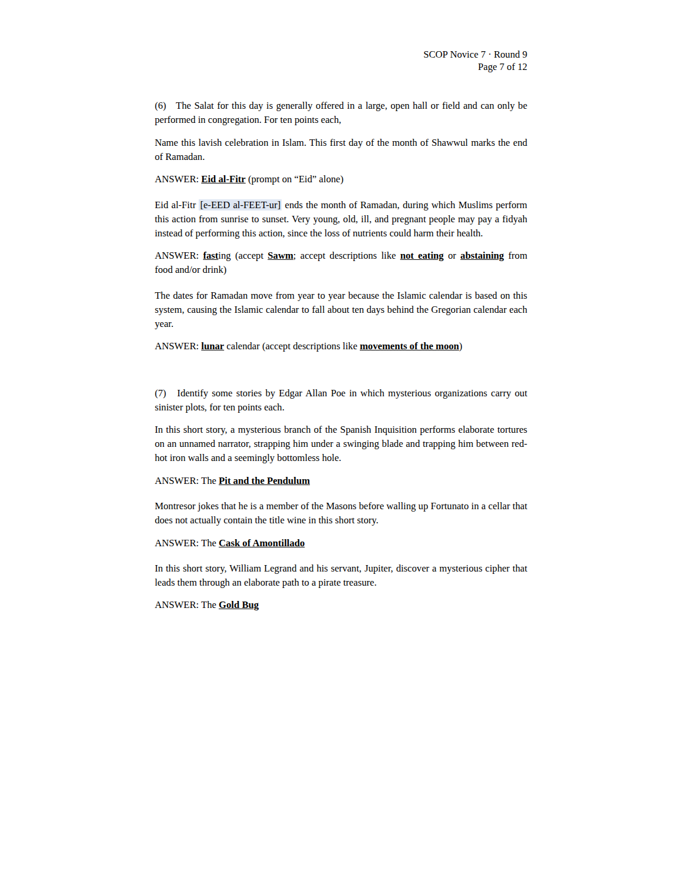SCOP Novice 7 · Round 9 Page 7 of 12
(6) The Salat for this day is generally offered in a large, open hall or field and can only be performed in congregation. For ten points each,
Name this lavish celebration in Islam. This first day of the month of Shawwul marks the end of Ramadan.
ANSWER: Eid al-Fitr (prompt on “Eid” alone)
Eid al-Fitr [e-EED al-FEET-ur] ends the month of Ramadan, during which Muslims perform this action from sunrise to sunset. Very young, old, ill, and pregnant people may pay a fidyah instead of performing this action, since the loss of nutrients could harm their health.
ANSWER: fasting (accept Sawm; accept descriptions like not eating or abstaining from food and/or drink)
The dates for Ramadan move from year to year because the Islamic calendar is based on this system, causing the Islamic calendar to fall about ten days behind the Gregorian calendar each year.
ANSWER: lunar calendar (accept descriptions like movements of the moon)
(7) Identify some stories by Edgar Allan Poe in which mysterious organizations carry out sinister plots, for ten points each.
In this short story, a mysterious branch of the Spanish Inquisition performs elaborate tortures on an unnamed narrator, strapping him under a swinging blade and trapping him between red-hot iron walls and a seemingly bottomless hole.
ANSWER: The Pit and the Pendulum
Montresor jokes that he is a member of the Masons before walling up Fortunato in a cellar that does not actually contain the title wine in this short story.
ANSWER: The Cask of Amontillado
In this short story, William Legrand and his servant, Jupiter, discover a mysterious cipher that leads them through an elaborate path to a pirate treasure.
ANSWER: The Gold Bug